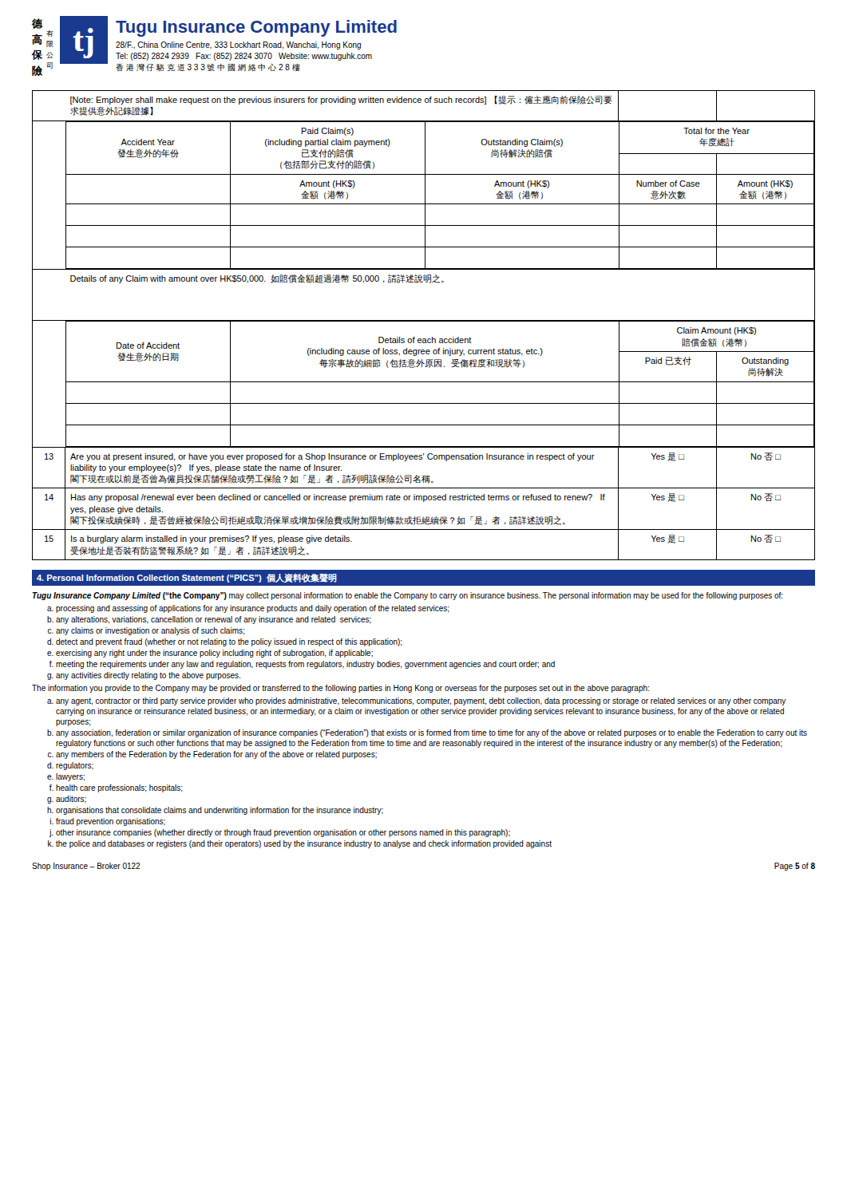德
高
保
險
有
限
公
司
tj
Tugu Insurance Company Limited
28/F., China Online Centre, 333 Lockhart Road, Wanchai, Hong Kong
Tel: (852) 2824 2939 Fax: (852) 2824 3070 Website: www.tuguhk.com
香 港 灣 仔 駱 克 道 3 3 3 號 中 國 網 絡 中 心 2 8 樓
| | [Note: Employer shall make request on the previous insurers for providing written evidence of such records] 【提示：僱主應向前保險公司要求提供意外記錄證據】 | | |
| | / Accident Year 發生意外的年份 / Paid Claim(s) (including partial claim payment) 已支付的賠償 （包括部分已支付的賠償） / Outstanding Claim(s) 尚待解決的賠償 / Total for the Year 年度總計 / / / Amount (HK$) 金額（港幣） / Amount (HK$) 金額（港幣） / Number of Case 意外次數 / Amount (HK$) 金額（港幣） / |
| | Details of any Claim with amount over HK$50,000. 如賠償金額超過港幣 50,000，請詳述說明之。 |
| | / Date of Accident 發生意外的日期 / Details of each accident (including cause of loss, degree of injury, current status, etc.) 每宗事故的細節（包括意外原因、受傷程度和現狀等） / Claim Amount (HK$) 賠償金額（港幣） / / Paid 已支付 / Outstanding 尚待解決 / |
| 13 | Are you at present insured, or have you ever proposed for a Shop Insurance or Employees' Compensation Insurance in respect of your liability to your employee(s)? If yes, please state the name of Insurer. 閣下現在或以前是否曾為僱員投保店舖保險或勞工保險？如「是」者，請列明該保險公司名稱。 | Yes 是 □ | No 否 □ |
| 14 | Has any proposal /renewal ever been declined or cancelled or increase premium rate or imposed restricted terms or refused to renew? If yes, please give details. 閣下投保或續保時，是否曾經被保險公司拒絕或取消保單或增加保險費或附加限制條款或拒絕續保？如「是」者，請詳述說明之。 | Yes 是 □ | No 否 □ |
| 15 | Is a burglary alarm installed in your premises? If yes, please give details. 受保地址是否裝有防盜警報系統? 如「是」者，請詳述說明之。 | Yes 是 □ | No 否 □ |
4. Personal Information Collection Statement (“PICS”) 個人資料收集聲明
Tugu Insurance Company Limited (“the Company”) may collect personal information to enable the Company to carry on insurance business. The personal information may be used for the following purposes of:
processing and assessing of applications for any insurance products and daily operation of the related services;
any alterations, variations, cancellation or renewal of any insurance and related services;
any claims or investigation or analysis of such claims;
detect and prevent fraud (whether or not relating to the policy issued in respect of this application);
exercising any right under the insurance policy including right of subrogation, if applicable;
meeting the requirements under any law and regulation, requests from regulators, industry bodies, government agencies and court order; and
any activities directly relating to the above purposes.
The information you provide to the Company may be provided or transferred to the following parties in Hong Kong or overseas for the purposes set out in the above paragraph:
any agent, contractor or third party service provider who provides administrative, telecommunications, computer, payment, debt collection, data processing or storage or related services or any other company carrying on insurance or reinsurance related business, or an intermediary, or a claim or investigation or other service provider providing services relevant to insurance business, for any of the above or related purposes;
any association, federation or similar organization of insurance companies (“Federation”) that exists or is formed from time to time for any of the above or related purposes or to enable the Federation to carry out its regulatory functions or such other functions that may be assigned to the Federation from time to time and are reasonably required in the interest of the insurance industry or any member(s) of the Federation;
any members of the Federation by the Federation for any of the above or related purposes;
regulators;
lawyers;
health care professionals; hospitals;
auditors;
organisations that consolidate claims and underwriting information for the insurance industry;
fraud prevention organisations;
other insurance companies (whether directly or through fraud prevention organisation or other persons named in this paragraph);
the police and databases or registers (and their operators) used by the insurance industry to analyse and check information provided against
Shop Insurance – Broker 0122 Page 5 of 8